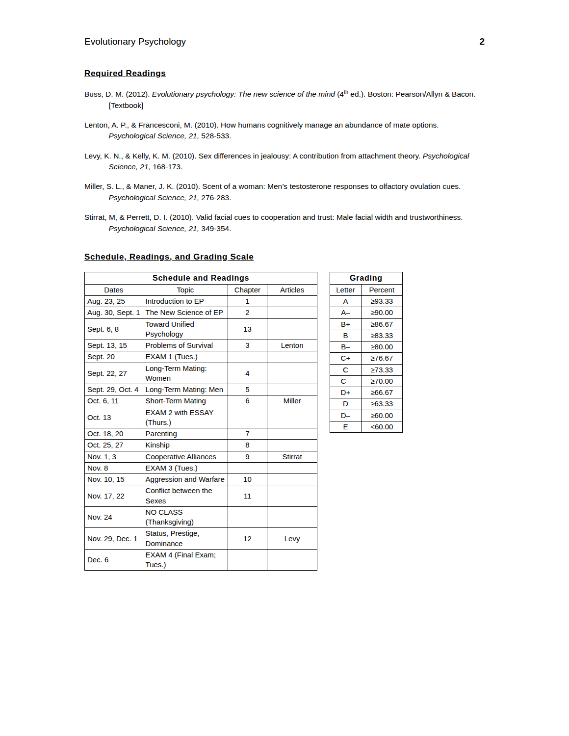Evolutionary Psychology 2
Required Readings
Buss, D. M. (2012). Evolutionary psychology: The new science of the mind (4th ed.). Boston: Pearson/Allyn & Bacon. [Textbook]
Lenton, A. P., & Francesconi, M. (2010). How humans cognitively manage an abundance of mate options. Psychological Science, 21, 528-533.
Levy, K. N., & Kelly, K. M. (2010). Sex differences in jealousy: A contribution from attachment theory. Psychological Science, 21, 168-173.
Miller, S. L., & Maner, J. K. (2010). Scent of a woman: Men’s testosterone responses to olfactory ovulation cues. Psychological Science, 21, 276-283.
Stirrat, M, & Perrett, D. I. (2010). Valid facial cues to cooperation and trust: Male facial width and trustworthiness. Psychological Science, 21, 349-354.
Schedule, Readings, and Grading Scale
Schedule and Readings
| Dates | Topic | Chapter | Articles |
| --- | --- | --- | --- |
| Aug. 23, 25 | Introduction to EP | 1 | |
| Aug. 30, Sept. 1 | The New Science of EP | 2 | |
| Sept. 6, 8 | Toward Unified Psychology | 13 | |
| Sept. 13, 15 | Problems of Survival | 3 | Lenton |
| Sept. 20 | EXAM 1 (Tues.) | | |
| Sept. 22, 27 | Long-Term Mating: Women | 4 | |
| Sept. 29, Oct. 4 | Long-Term Mating: Men | 5 | |
| Oct. 6, 11 | Short-Term Mating | 6 | Miller |
| Oct. 13 | EXAM 2 with ESSAY (Thurs.) | | |
| Oct. 18, 20 | Parenting | 7 | |
| Oct. 25, 27 | Kinship | 8 | |
| Nov. 1, 3 | Cooperative Alliances | 9 | Stirrat |
| Nov. 8 | EXAM 3 (Tues.) | | |
| Nov. 10, 15 | Aggression and Warfare | 10 | |
| Nov. 17, 22 | Conflict between the Sexes | 11 | |
| Nov. 24 | NO CLASS (Thanksgiving) | | |
| Nov. 29, Dec. 1 | Status, Prestige, Dominance | 12 | Levy |
| Dec. 6 | EXAM 4 (Final Exam; Tues.) | | |
Grading
| Letter | Percent |
| --- | --- |
| A | ≥93.33 |
| A– | ≥90.00 |
| B+ | ≥86.67 |
| B | ≥83.33 |
| B– | ≥80.00 |
| C+ | ≥76.67 |
| C | ≥73.33 |
| C– | ≥70.00 |
| D+ | ≥66.67 |
| D | ≥63.33 |
| D– | ≥60.00 |
| E | <60.00 |